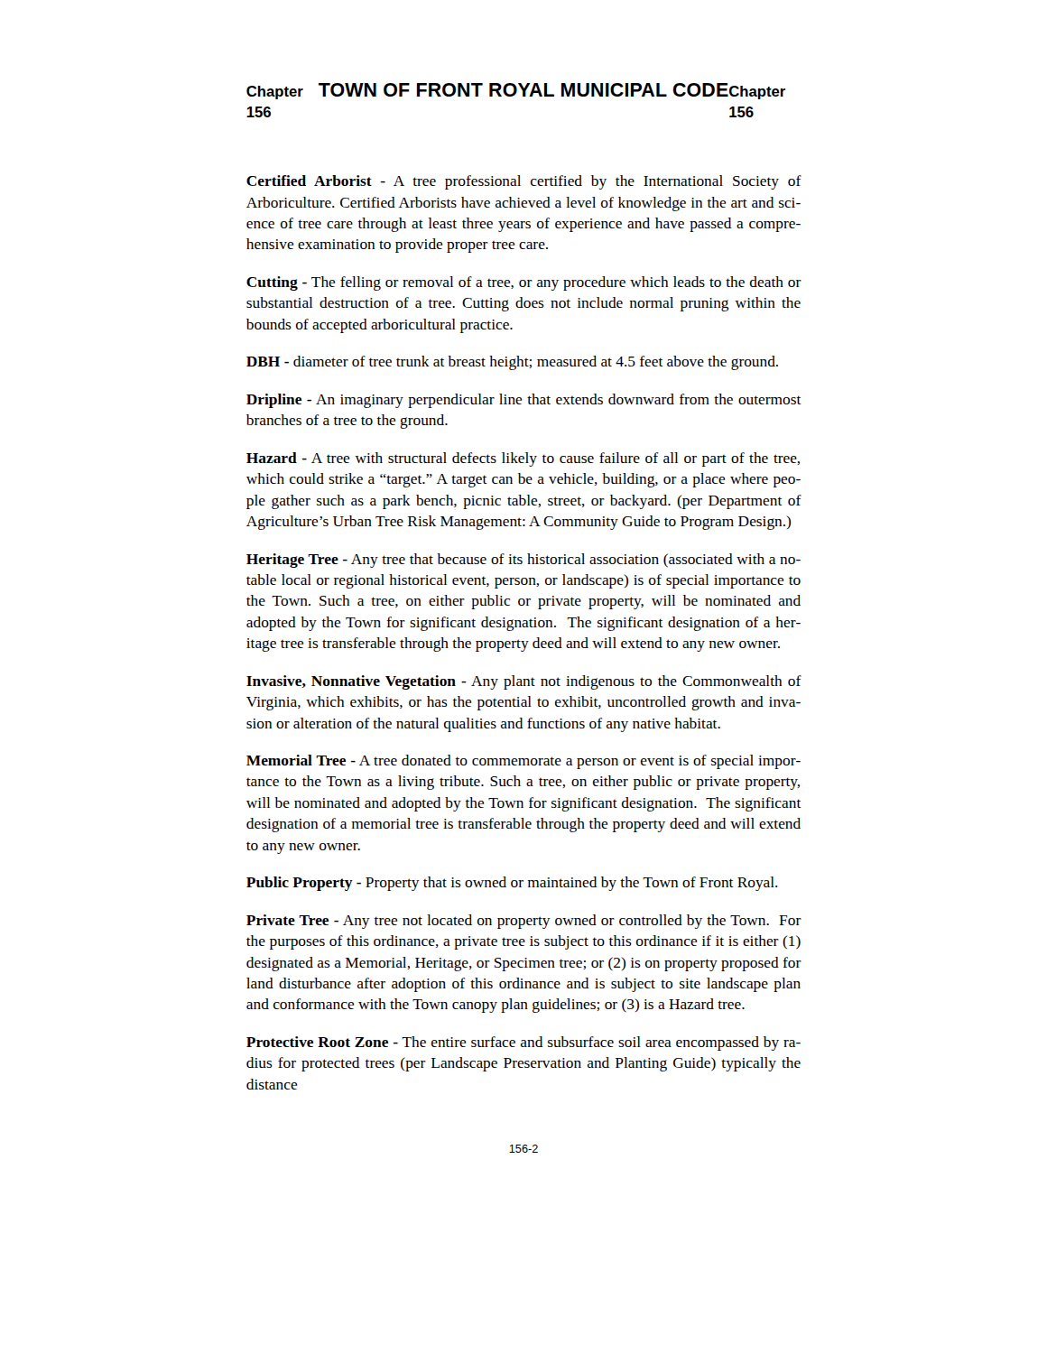Chapter 156 TOWN OF FRONT ROYAL MUNICIPAL CODE Chapter 156
Certified Arborist - A tree professional certified by the International Society of Arboriculture. Certified Arborists have achieved a level of knowledge in the art and science of tree care through at least three years of experience and have passed a comprehensive examination to provide proper tree care.
Cutting - The felling or removal of a tree, or any procedure which leads to the death or substantial destruction of a tree. Cutting does not include normal pruning within the bounds of accepted arboricultural practice.
DBH - diameter of tree trunk at breast height; measured at 4.5 feet above the ground.
Dripline - An imaginary perpendicular line that extends downward from the outermost branches of a tree to the ground.
Hazard - A tree with structural defects likely to cause failure of all or part of the tree, which could strike a “target.” A target can be a vehicle, building, or a place where people gather such as a park bench, picnic table, street, or backyard. (per Department of Agriculture’s Urban Tree Risk Management: A Community Guide to Program Design.)
Heritage Tree - Any tree that because of its historical association (associated with a notable local or regional historical event, person, or landscape) is of special importance to the Town. Such a tree, on either public or private property, will be nominated and adopted by the Town for significant designation. The significant designation of a heritage tree is transferable through the property deed and will extend to any new owner.
Invasive, Nonnative Vegetation - Any plant not indigenous to the Commonwealth of Virginia, which exhibits, or has the potential to exhibit, uncontrolled growth and invasion or alteration of the natural qualities and functions of any native habitat.
Memorial Tree - A tree donated to commemorate a person or event is of special importance to the Town as a living tribute. Such a tree, on either public or private property, will be nominated and adopted by the Town for significant designation. The significant designation of a memorial tree is transferable through the property deed and will extend to any new owner.
Public Property - Property that is owned or maintained by the Town of Front Royal.
Private Tree - Any tree not located on property owned or controlled by the Town. For the purposes of this ordinance, a private tree is subject to this ordinance if it is either (1) designated as a Memorial, Heritage, or Specimen tree; or (2) is on property proposed for land disturbance after adoption of this ordinance and is subject to site landscape plan and conformance with the Town canopy plan guidelines; or (3) is a Hazard tree.
Protective Root Zone - The entire surface and subsurface soil area encompassed by radius for protected trees (per Landscape Preservation and Planting Guide) typically the distance
156-2